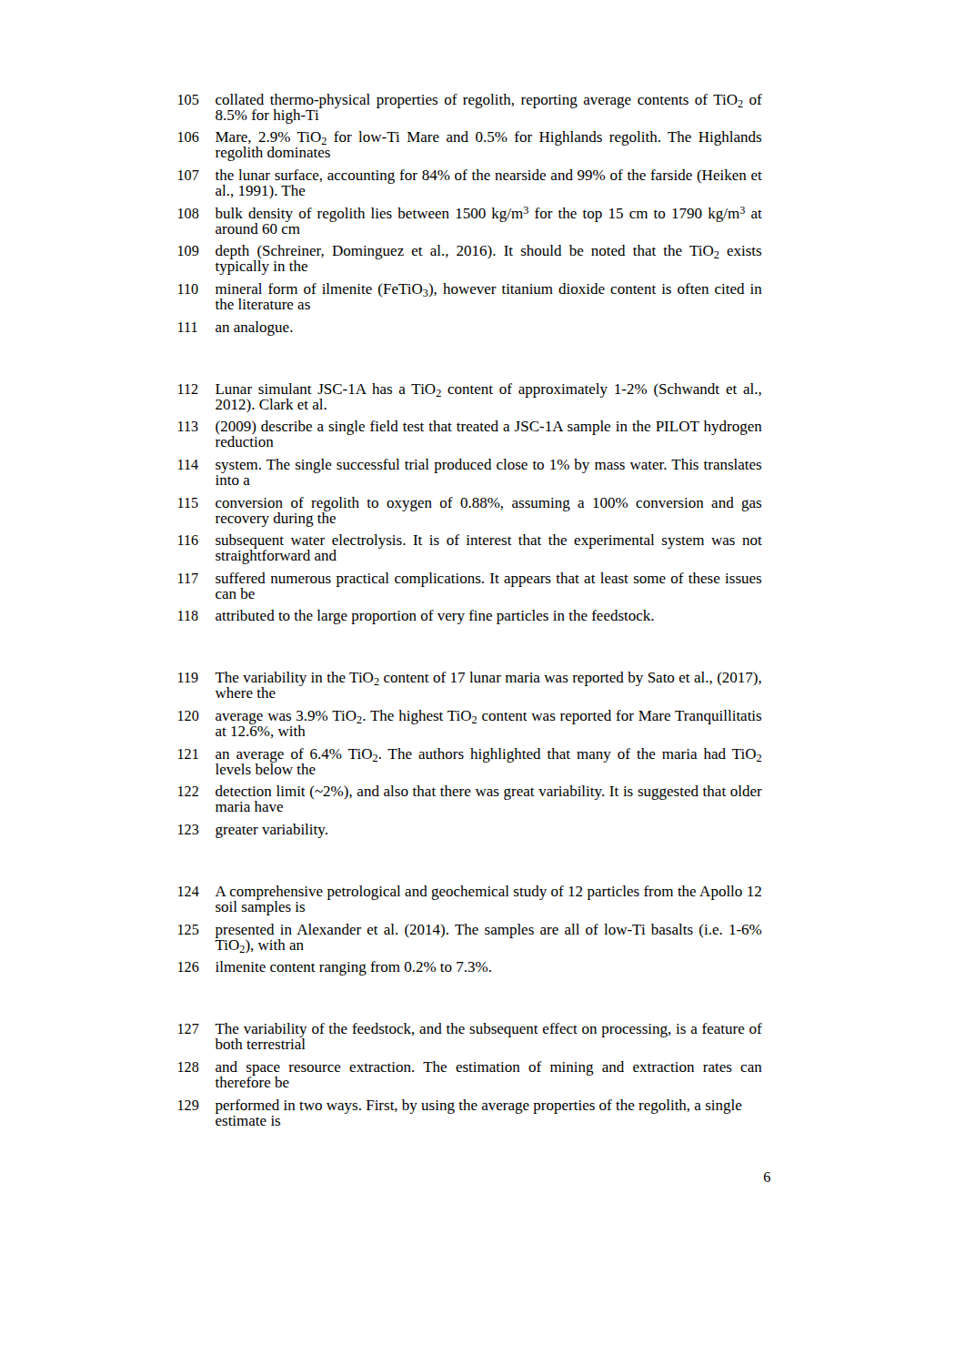105 collated thermo-physical properties of regolith, reporting average contents of TiO2 of 8.5% for high-Ti 106 Mare, 2.9% TiO2 for low-Ti Mare and 0.5% for Highlands regolith. The Highlands regolith dominates 107 the lunar surface, accounting for 84% of the nearside and 99% of the farside (Heiken et al., 1991). The 108 bulk density of regolith lies between 1500 kg/m3 for the top 15 cm to 1790 kg/m3 at around 60 cm 109 depth (Schreiner, Dominguez et al., 2016). It should be noted that the TiO2 exists typically in the 110 mineral form of ilmenite (FeTiO3), however titanium dioxide content is often cited in the literature as 111 an analogue.
112 Lunar simulant JSC-1A has a TiO2 content of approximately 1-2% (Schwandt et al., 2012). Clark et al. 113(2009) describe a single field test that treated a JSC-1A sample in the PILOT hydrogen reduction 114 system. The single successful trial produced close to 1% by mass water. This translates into a 115 conversion of regolith to oxygen of 0.88%, assuming a 100% conversion and gas recovery during the 116 subsequent water electrolysis. It is of interest that the experimental system was not straightforward and 117 suffered numerous practical complications. It appears that at least some of these issues can be 118 attributed to the large proportion of very fine particles in the feedstock.
119 The variability in the TiO2 content of 17 lunar maria was reported by Sato et al., (2017), where the 120 average was 3.9% TiO2. The highest TiO2 content was reported for Mare Tranquillitatis at 12.6%, with 121 an average of 6.4% TiO2. The authors highlighted that many of the maria had TiO2 levels below the 122 detection limit (~2%), and also that there was great variability. It is suggested that older maria have 123 greater variability.
124 A comprehensive petrological and geochemical study of 12 particles from the Apollo 12 soil samples is 125 presented in Alexander et al. (2014). The samples are all of low-Ti basalts (i.e. 1-6% TiO2), with an 126 ilmenite content ranging from 0.2% to 7.3%.
127 The variability of the feedstock, and the subsequent effect on processing, is a feature of both terrestrial 128 and space resource extraction. The estimation of mining and extraction rates can therefore be 129 performed in two ways. First, by using the average properties of the regolith, a single estimate is
6